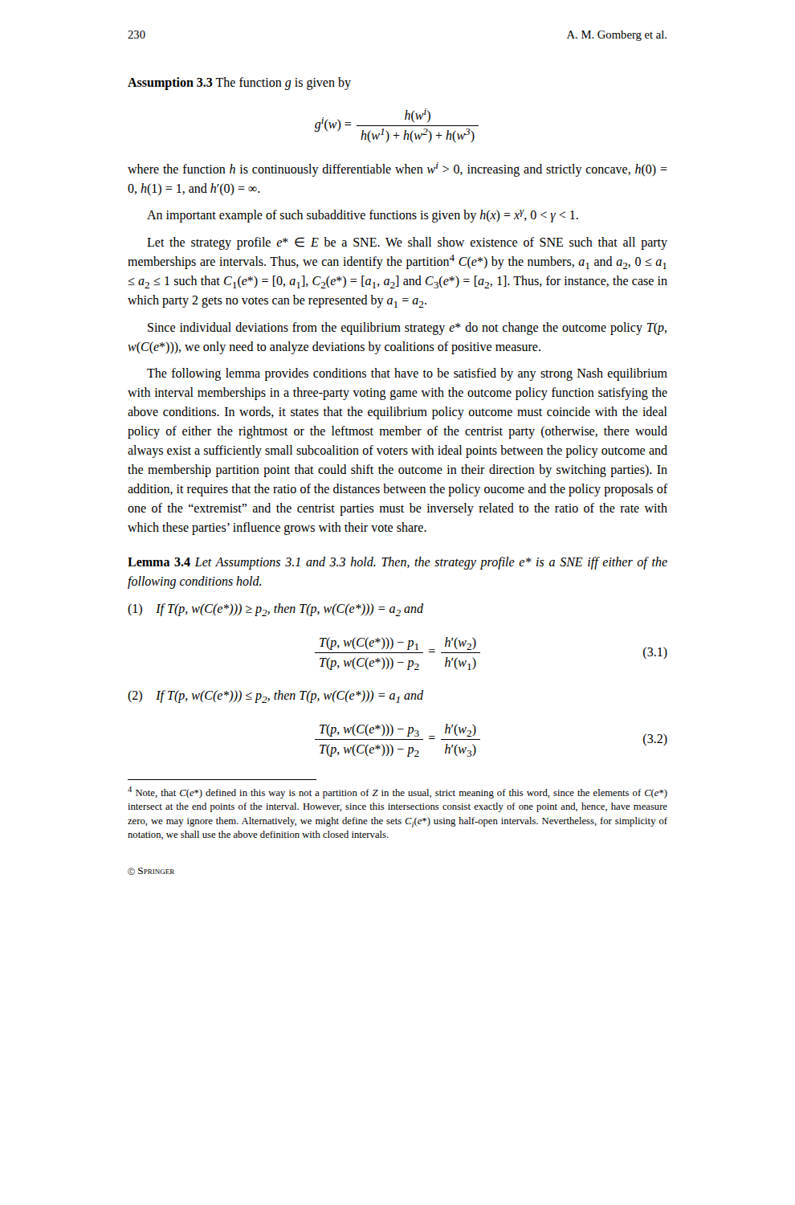230 A. M. Gomberg et al.
Assumption 3.3 The function g is given by
gi(w) = h(wi) h(w1) + h(w2) + h(w3)
where the function h is continuously differentiable when wi > 0, increasing and strictly concave, h(0) = 0, h(1) = 1, and h′(0) = ∞.
An important example of such subadditive functions is given by h(x) = xγ, 0 < γ < 1.
Let the strategy profile e* ∈ E be a SNE. We shall show existence of SNE such that all party memberships are intervals. Thus, we can identify the partition4 C(e*) by the numbers, a1 and a2, 0 ≤ a1 ≤ a2 ≤ 1 such that C1(e*) = [0, a1], C2(e*) = [a1, a2] and C3(e*) = [a2, 1]. Thus, for instance, the case in which party 2 gets no votes can be represented by a1 = a2.
Since individual deviations from the equilibrium strategy e* do not change the outcome policy T(p, w(C(e*))), we only need to analyze deviations by coalitions of positive measure.
The following lemma provides conditions that have to be satisfied by any strong Nash equilibrium with interval memberships in a three-party voting game with the outcome policy function satisfying the above conditions. In words, it states that the equilibrium policy outcome must coincide with the ideal policy of either the rightmost or the leftmost member of the centrist party (otherwise, there would always exist a sufficiently small subcoalition of voters with ideal points between the policy outcome and the membership partition point that could shift the outcome in their direction by switching parties). In addition, it requires that the ratio of the distances between the policy oucome and the policy proposals of one of the “extremist” and the centrist parties must be inversely related to the ratio of the rate with which these parties’ influence grows with their vote share.
Lemma 3.4 Let Assumptions 3.1 and 3.3 hold. Then, the strategy profile e* is a SNE iff either of the following conditions hold.
(1) If T(p, w(C(e*))) ≥ p2, then T(p, w(C(e*))) = a2 and
T(p, w(C(e*))) − p1 T(p, w(C(e*))) − p2 = h′(w2) h′(w1) (3.1)
(2) If T(p, w(C(e*))) ≤ p2, then T(p, w(C(e*))) = a1 and
T(p, w(C(e*))) − p3 T(p, w(C(e*))) − p2 = h′(w2) h′(w3) (3.2)
4 Note, that C(e*) defined in this way is not a partition of Z in the usual, strict meaning of this word, since the elements of C(e*) intersect at the end points of the interval. However, since this intersections consist exactly of one point and, hence, have measure zero, we may ignore them. Alternatively, we might define the sets Ci(e*) using half-open intervals. Nevertheless, for simplicity of notation, we shall use the above definition with closed intervals.
ⓒ Springer